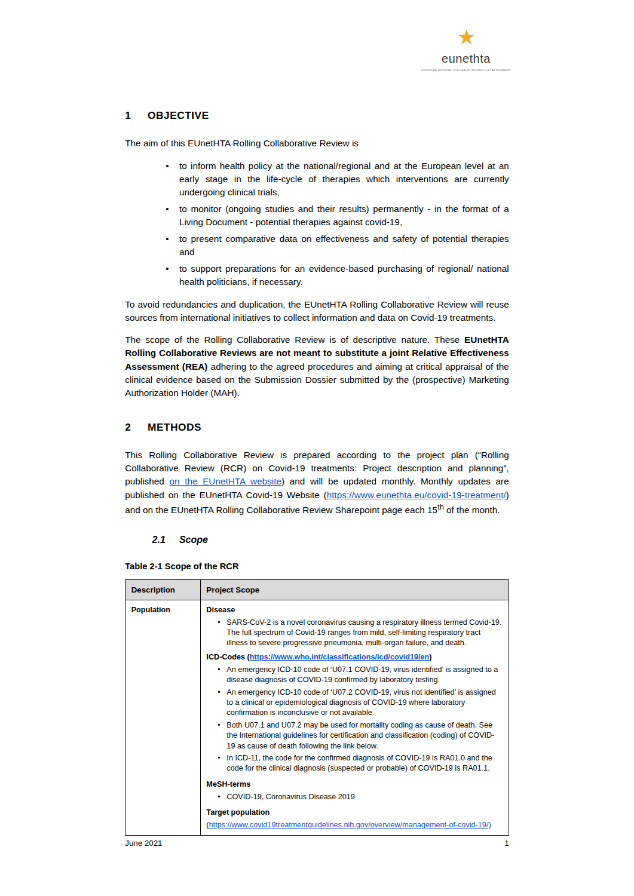★
eunethta
EUROPEAN NETWORK FOR HEALTH TECHNOLOGY ASSESSMENT
1 OBJECTIVE
The aim of this EUnetHTA Rolling Collaborative Review is
to inform health policy at the national/regional and at the European level at an early stage in the life-cycle of therapies which interventions are currently undergoing clinical trials,
to monitor (ongoing studies and their results) permanently - in the format of a Living Document - potential therapies against covid-19,
to present comparative data on effectiveness and safety of potential therapies and
to support preparations for an evidence-based purchasing of regional/ national health politicians, if necessary.
To avoid redundancies and duplication, the EUnetHTA Rolling Collaborative Review will reuse sources from international initiatives to collect information and data on Covid-19 treatments.
The scope of the Rolling Collaborative Review is of descriptive nature. These EUnetHTA Rolling Collaborative Reviews are not meant to substitute a joint Relative Effectiveness Assessment (REA) adhering to the agreed procedures and aiming at critical appraisal of the clinical evidence based on the Submission Dossier submitted by the (prospective) Marketing Authorization Holder (MAH).
2 METHODS
This Rolling Collaborative Review is prepared according to the project plan (“Rolling Collaborative Review (RCR) on Covid-19 treatments: Project description and planning”, published on the EUnetHTA website) and will be updated monthly. Monthly updates are published on the EUnetHTA Covid-19 Website (https://www.eunethta.eu/covid-19-treatment/) and on the EUnetHTA Rolling Collaborative Review Sharepoint page each 15th of the month.
2.1 Scope
Table 2-1 Scope of the RCR
| Description | Project Scope |
| --- | --- |
| Population | Disease SARS-CoV-2 is a novel coronavirus causing a respiratory illness termed Covid-19. The full spectrum of Covid-19 ranges from mild, self-limiting respiratory tract illness to severe progressive pneumonia, multi-organ failure, and death. ICD-Codes ( https://www.who.int/classifications/icd/covid19/en ) An emergency ICD-10 code of ‘U07.1 COVID-19, virus identified’ is assigned to a disease diagnosis of COVID-19 confirmed by laboratory testing. An emergency ICD-10 code of ‘U07.2 COVID-19, virus not identified’ is assigned to a clinical or epidemiological diagnosis of COVID-19 where laboratory confirmation is inconclusive or not available. Both U07.1 and U07.2 may be used for mortality coding as cause of death. See the International guidelines for certification and classification (coding) of COVID-19 as cause of death following the link below. In ICD-11, the code for the confirmed diagnosis of COVID-19 is RA01.0 and the code for the clinical diagnosis (suspected or probable) of COVID-19 is RA01.1. MeSH-terms COVID-19, Coronavirus Disease 2019 Target population ( https://www.covid19treatmentguidelines.nih.gov/overview/management-of-covid-19/) |
June 2021 1